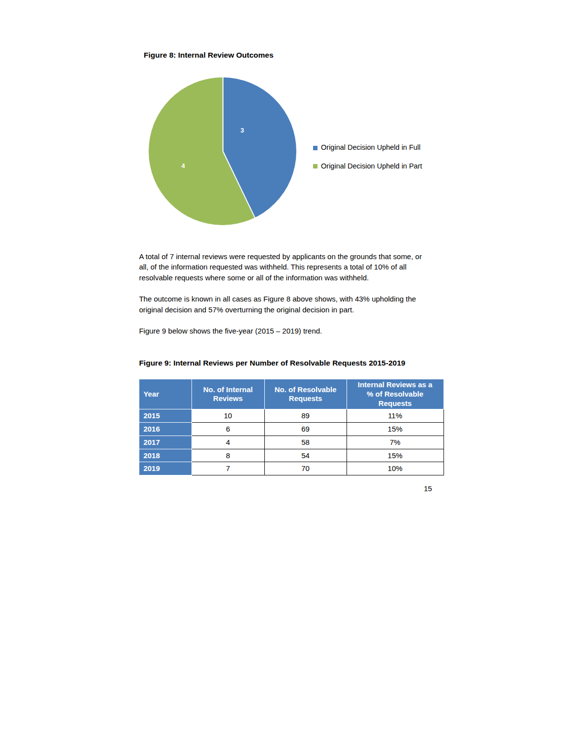Figure 8: Internal Review Outcomes
3 4
Original Decision Upheld in Full
Original Decision Upheld in Part
A total of 7 internal reviews were requested by applicants on the grounds that some, or all, of the information requested was withheld. This represents a total of 10% of all resolvable requests where some or all of the information was withheld.
The outcome is known in all cases as Figure 8 above shows, with 43% upholding the original decision and 57% overturning the original decision in part.
Figure 9 below shows the five-year (2015 – 2019) trend.
Figure 9: Internal Reviews per Number of Resolvable Requests 2015-2019
| Year | No. of Internal Reviews | No. of Resolvable Requests | Internal Reviews as a % of Resolvable Requests |
| --- | --- | --- | --- |
| 2015 | 10 | 89 | 11% |
| 2016 | 6 | 69 | 15% |
| 2017 | 4 | 58 | 7% |
| 2018 | 8 | 54 | 15% |
| 2019 | 7 | 70 | 10% |
15